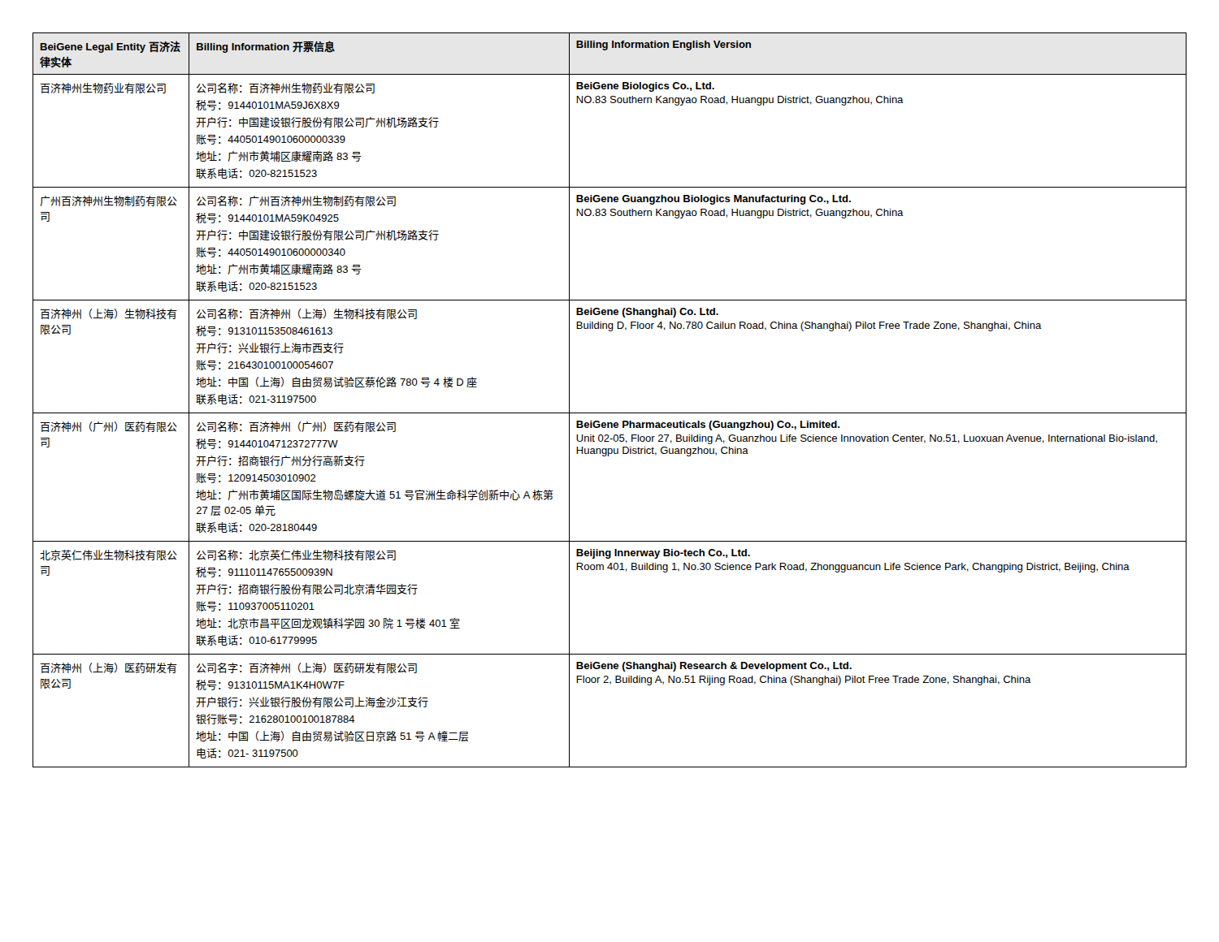| BeiGene Legal Entity 百济法律实体 | Billing Information 开票信息 | Billing Information English Version |
| --- | --- | --- |
| 百济神州生物药业有限公司 | 公司名称：百济神州生物药业有限公司 税号：91440101MA59J6X8X9 开户行：中国建设银行股份有限公司广州机场路支行 账号：44050149010600000339 地址：广州市黄埔区康耀南路 83 号 联系电话：020-82151523 | BeiGene Biologics Co., Ltd. NO.83 Southern Kangyao Road, Huangpu District, Guangzhou, China |
| 广州百济神州生物制药有限公司 | 公司名称：广州百济神州生物制药有限公司 税号：91440101MA59K04925 开户行：中国建设银行股份有限公司广州机场路支行 账号：44050149010600000340 地址：广州市黄埔区康耀南路 83 号 联系电话：020-82151523 | BeiGene Guangzhou Biologics Manufacturing Co., Ltd. NO.83 Southern Kangyao Road, Huangpu District, Guangzhou, China |
| 百济神州（上海）生物科技有限公司 | 公司名称：百济神州（上海）生物科技有限公司 税号：913101153508461613 开户行：兴业银行上海市西支行 账号：216430100100054607 地址：中国（上海）自由贸易试验区蔡伦路 780 号 4 楼 D 座 联系电话：021-31197500 | BeiGene (Shanghai) Co. Ltd. Building D, Floor 4, No.780 Cailun Road, China (Shanghai) Pilot Free Trade Zone, Shanghai, China |
| 百济神州（广州）医药有限公司 | 公司名称：百济神州（广州）医药有限公司 税号：91440104712372777W 开户行：招商银行广州分行高新支行 账号：120914503010902 地址：广州市黄埔区国际生物岛螺旋大道 51 号官洲生命科学创新中心 A 栋第 27 层 02-05 单元 联系电话：020-28180449 | BeiGene Pharmaceuticals (Guangzhou) Co., Limited. Unit 02-05, Floor 27, Building A, Guanzhou Life Science Innovation Center, No.51, Luoxuan Avenue, International Bio-island, Huangpu District, Guangzhou, China |
| 北京英仁伟业生物科技有限公司 | 公司名称：北京英仁伟业生物科技有限公司 税号：91110114765500939N 开户行：招商银行股份有限公司北京清华园支行 账号：110937005110201 地址：北京市昌平区回龙观镇科学园 30 院 1 号楼 401 室 联系电话：010-61779995 | Beijing Innerway Bio-tech Co., Ltd. Room 401, Building 1, No.30 Science Park Road, Zhongguancun Life Science Park, Changping District, Beijing, China |
| 百济神州（上海）医药研发有限公司 | 公司名字：百济神州（上海）医药研发有限公司 税号：91310115MA1K4H0W7F 开户银行：兴业银行股份有限公司上海金沙江支行 银行账号：216280100100187884 地址：中国（上海）自由贸易试验区日京路 51 号 A 幢二层 电话：021- 31197500 | BeiGene (Shanghai) Research & Development Co., Ltd. Floor 2, Building A, No.51 Rijing Road, China (Shanghai) Pilot Free Trade Zone, Shanghai, China |